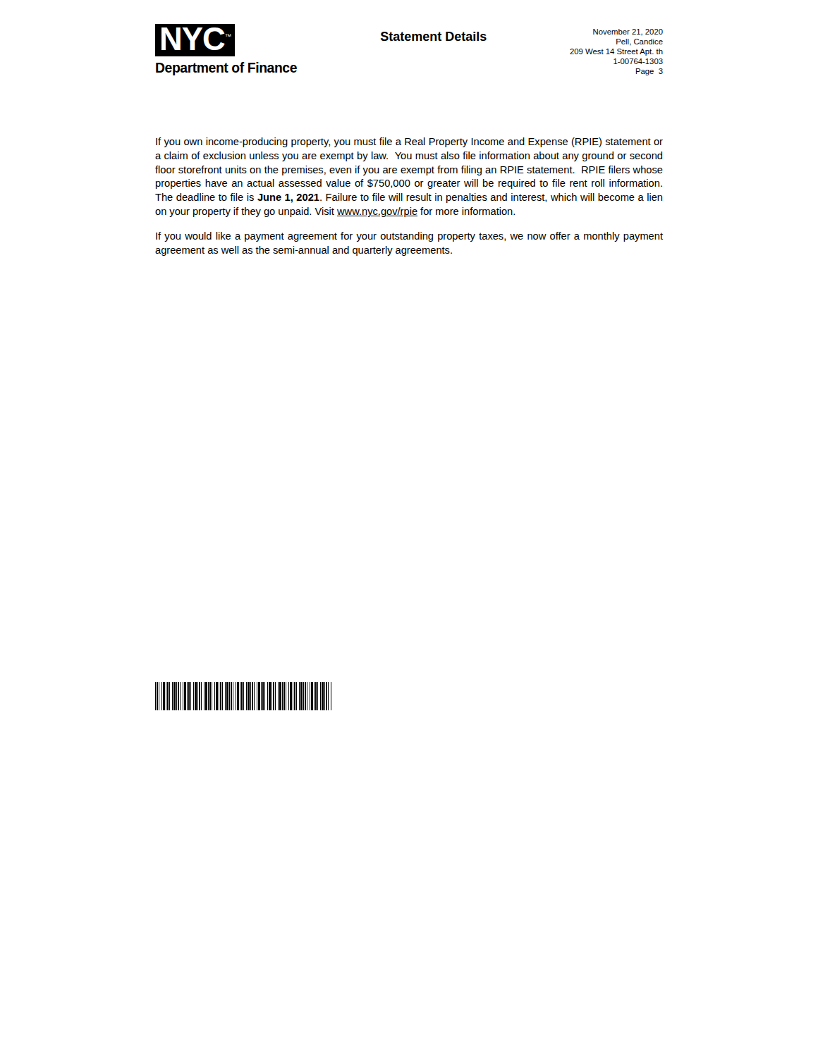NYC™
Department of Finance
Statement Details
November 21, 2020
Pell, Candice
209 West 14 Street Apt. th
1-00764-1303
Page 3
If you own income-producing property, you must file a Real Property Income and Expense (RPIE) statement or a claim of exclusion unless you are exempt by law. You must also file information about any ground or second floor storefront units on the premises, even if you are exempt from filing an RPIE statement. RPIE filers whose properties have an actual assessed value of $750,000 or greater will be required to file rent roll information. The deadline to file is June 1, 2021. Failure to file will result in penalties and interest, which will become a lien on your property if they go unpaid. Visit www.nyc.gov/rpie for more information.
If you would like a payment agreement for your outstanding property taxes, we now offer a monthly payment agreement as well as the semi-annual and quarterly agreements.